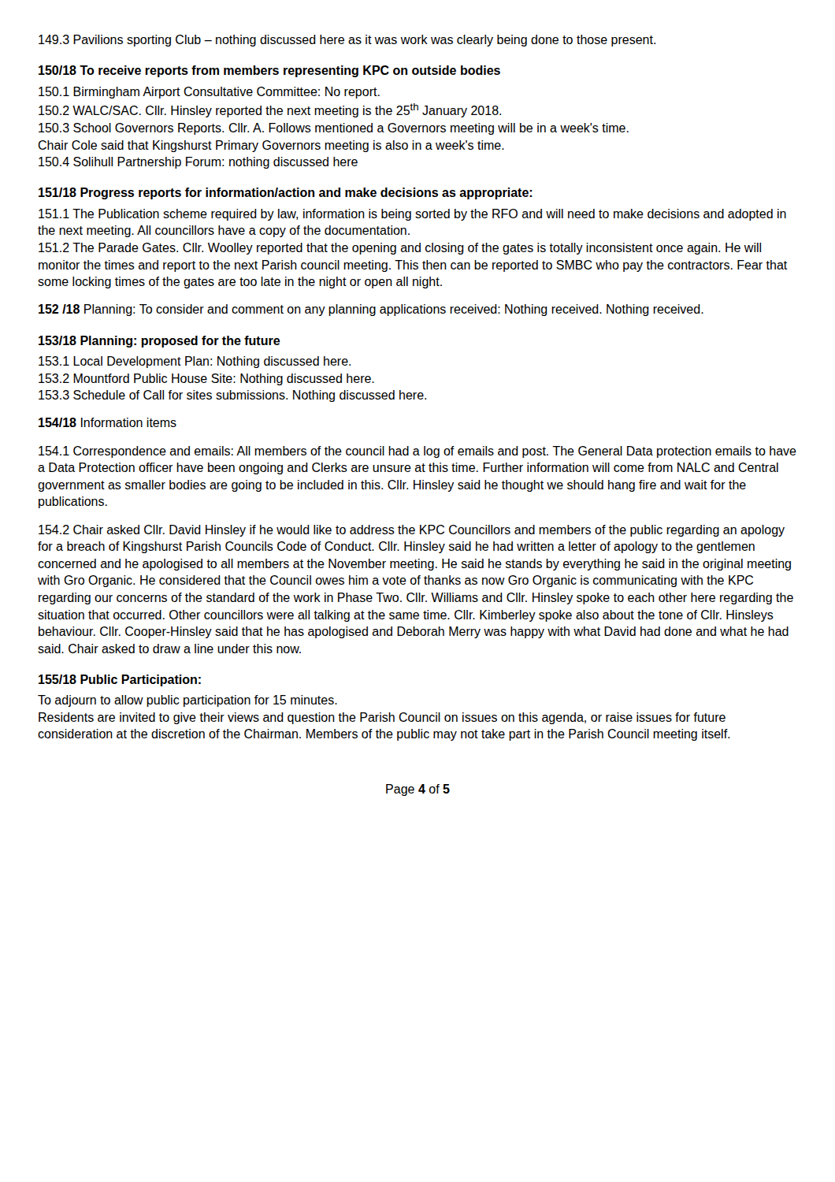149.3 Pavilions sporting Club – nothing discussed here as it was work was clearly being done to those present.
150/18 To receive reports from members representing KPC on outside bodies
150.1 Birmingham Airport Consultative Committee: No report.
150.2 WALC/SAC. Cllr. Hinsley reported the next meeting is the 25th January 2018.
150.3 School Governors Reports. Cllr. A. Follows mentioned a Governors meeting will be in a week's time.
Chair Cole said that Kingshurst Primary Governors meeting is also in a week's time.
150.4 Solihull Partnership Forum: nothing discussed here
151/18 Progress reports for information/action and make decisions as appropriate:
151.1 The Publication scheme required by law, information is being sorted by the RFO and will need to make decisions and adopted in the next meeting. All councillors have a copy of the documentation.
151.2 The Parade Gates. Cllr. Woolley reported that the opening and closing of the gates is totally inconsistent once again. He will monitor the times and report to the next Parish council meeting. This then can be reported to SMBC who pay the contractors. Fear that some locking times of the gates are too late in the night or open all night.
152 /18 Planning: To consider and comment on any planning applications received: Nothing received. Nothing received.
153/18 Planning: proposed for the future
153.1 Local Development Plan: Nothing discussed here.
153.2 Mountford Public House Site: Nothing discussed here.
153.3 Schedule of Call for sites submissions. Nothing discussed here.
154/18 Information items
154.1 Correspondence and emails: All members of the council had a log of emails and post. The General Data protection emails to have a Data Protection officer have been ongoing and Clerks are unsure at this time. Further information will come from NALC and Central government as smaller bodies are going to be included in this. Cllr. Hinsley said he thought we should hang fire and wait for the publications.
154.2 Chair asked Cllr. David Hinsley if he would like to address the KPC Councillors and members of the public regarding an apology for a breach of Kingshurst Parish Councils Code of Conduct. Cllr. Hinsley said he had written a letter of apology to the gentlemen concerned and he apologised to all members at the November meeting. He said he stands by everything he said in the original meeting with Gro Organic. He considered that the Council owes him a vote of thanks as now Gro Organic is communicating with the KPC regarding our concerns of the standard of the work in Phase Two. Cllr. Williams and Cllr. Hinsley spoke to each other here regarding the situation that occurred. Other councillors were all talking at the same time. Cllr. Kimberley spoke also about the tone of Cllr. Hinsleys behaviour. Cllr. Cooper-Hinsley said that he has apologised and Deborah Merry was happy with what David had done and what he had said. Chair asked to draw a line under this now.
155/18 Public Participation:
To adjourn to allow public participation for 15 minutes.
Residents are invited to give their views and question the Parish Council on issues on this agenda, or raise issues for future consideration at the discretion of the Chairman. Members of the public may not take part in the Parish Council meeting itself.
Page 4 of 5